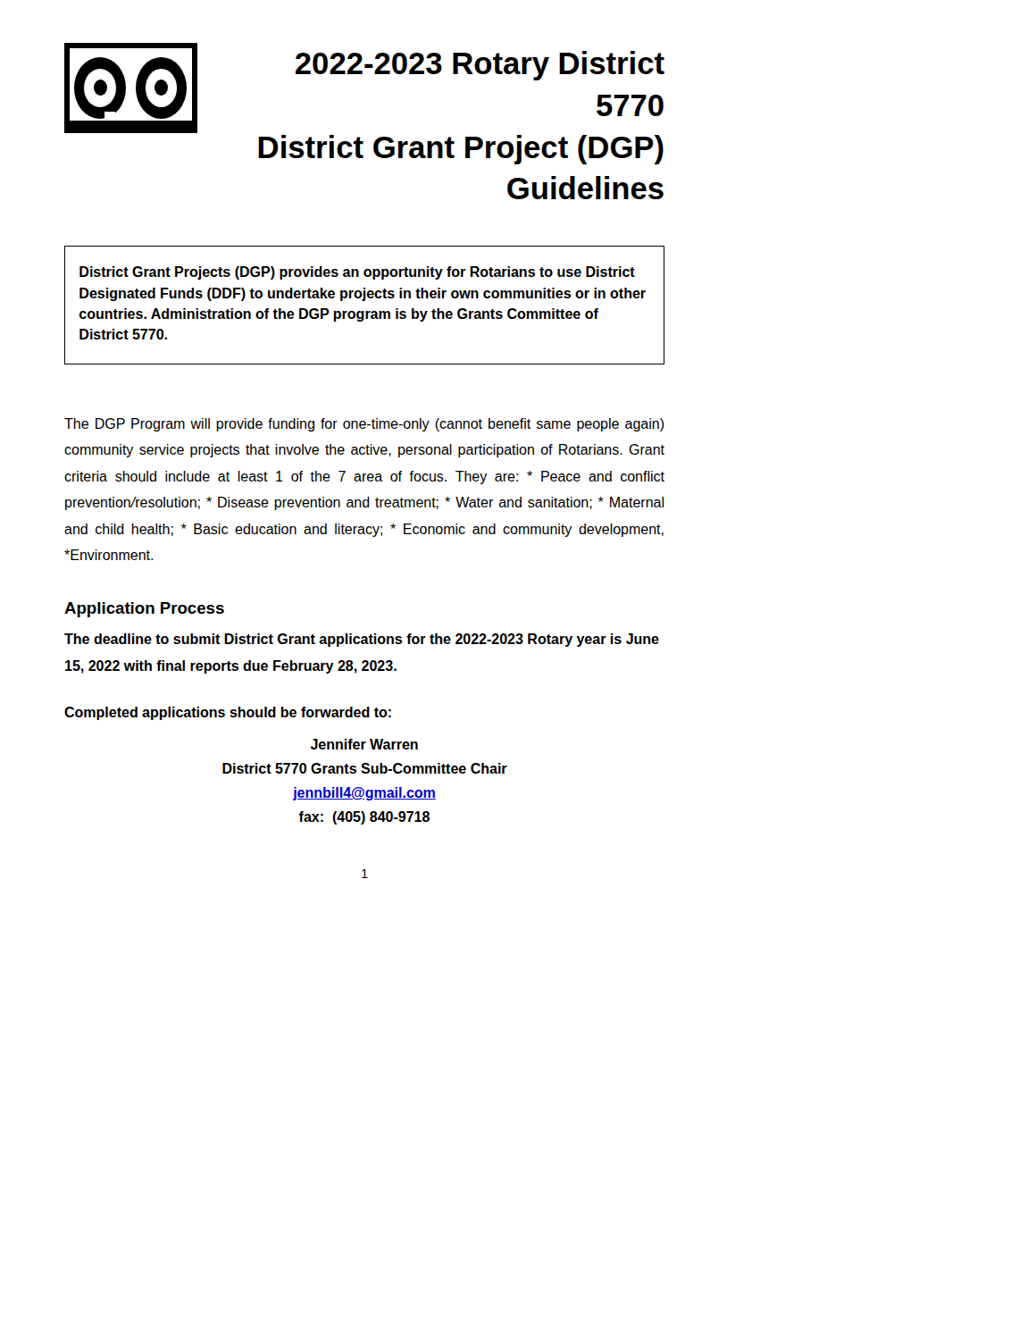2022-2023 Rotary District 5770 District Grant Project (DGP) Guidelines
District Grant Projects (DGP) provides an opportunity for Rotarians to use District Designated Funds (DDF) to undertake projects in their own communities or in other countries. Administration of the DGP program is by the Grants Committee of District 5770.
The DGP Program will provide funding for one-time-only (cannot benefit same people again) community service projects that involve the active, personal participation of Rotarians. Grant criteria should include at least 1 of the 7 area of focus. They are: * Peace and conflict prevention/resolution; * Disease prevention and treatment; * Water and sanitation; * Maternal and child health; * Basic education and literacy; * Economic and community development, *Environment.
Application Process
The deadline to submit District Grant applications for the 2022-2023 Rotary year is June 15, 2022 with final reports due February 28, 2023.
Completed applications should be forwarded to:
Jennifer Warren
District 5770 Grants Sub-Committee Chair
jennbill4@gmail.com
fax: (405) 840-9718
1